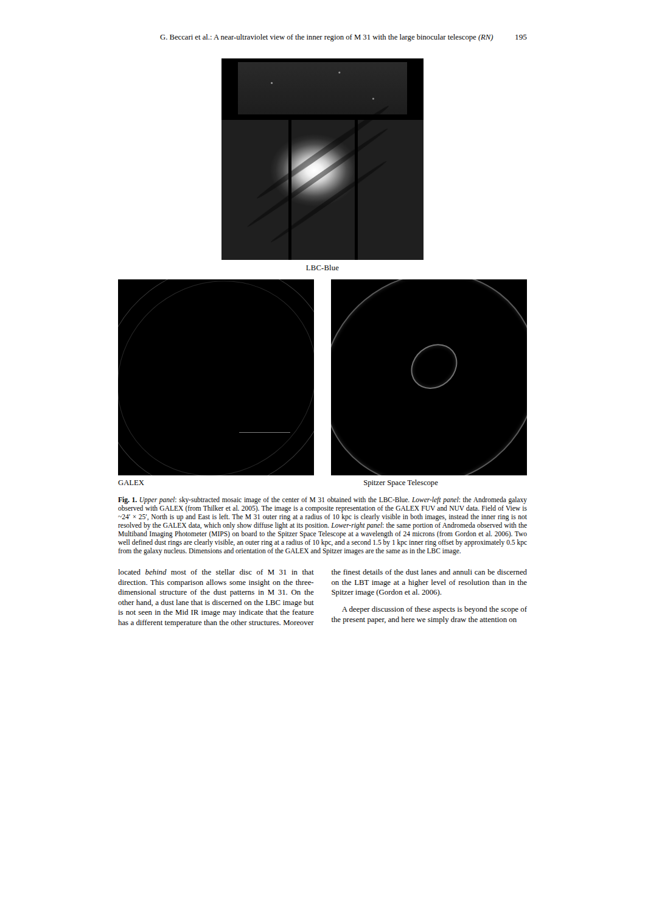G. Beccari et al.: A near-ultraviolet view of the inner region of M 31 with the large binocular telescope (RN)
195
LBC-Blue
GALEX
Spitzer Space Telescope
Fig. 1. Upper panel: sky-subtracted mosaic image of the center of M 31 obtained with the LBC-Blue. Lower-left panel: the Andromeda galaxy observed with GALEX (from Thilker et al. 2005). The image is a composite representation of the GALEX FUV and NUV data. Field of View is ~24′ × 25′, North is up and East is left. The M 31 outer ring at a radius of 10 kpc is clearly visible in both images, instead the inner ring is not resolved by the GALEX data, which only show diffuse light at its position. Lower-right panel: the same portion of Andromeda observed with the Multiband Imaging Photometer (MIPS) on board to the Spitzer Space Telescope at a wavelength of 24 microns (from Gordon et al. 2006). Two well defined dust rings are clearly visible, an outer ring at a radius of 10 kpc, and a second 1.5 by 1 kpc inner ring offset by approximately 0.5 kpc from the galaxy nucleus. Dimensions and orientation of the GALEX and Spitzer images are the same as in the LBC image.
located behind most of the stellar disc of M 31 in that direction. This comparison allows some insight on the three-dimensional structure of the dust patterns in M 31. On the other hand, a dust lane that is discerned on the LBC image but is not seen in the Mid IR image may indicate that the feature has a different temperature than the other structures. Moreover the finest details of the dust lanes and annuli can be discerned on the LBT image at a higher level of resolution than in the Spitzer image (Gordon et al. 2006).
A deeper discussion of these aspects is beyond the scope of the present paper, and here we simply draw the attention on